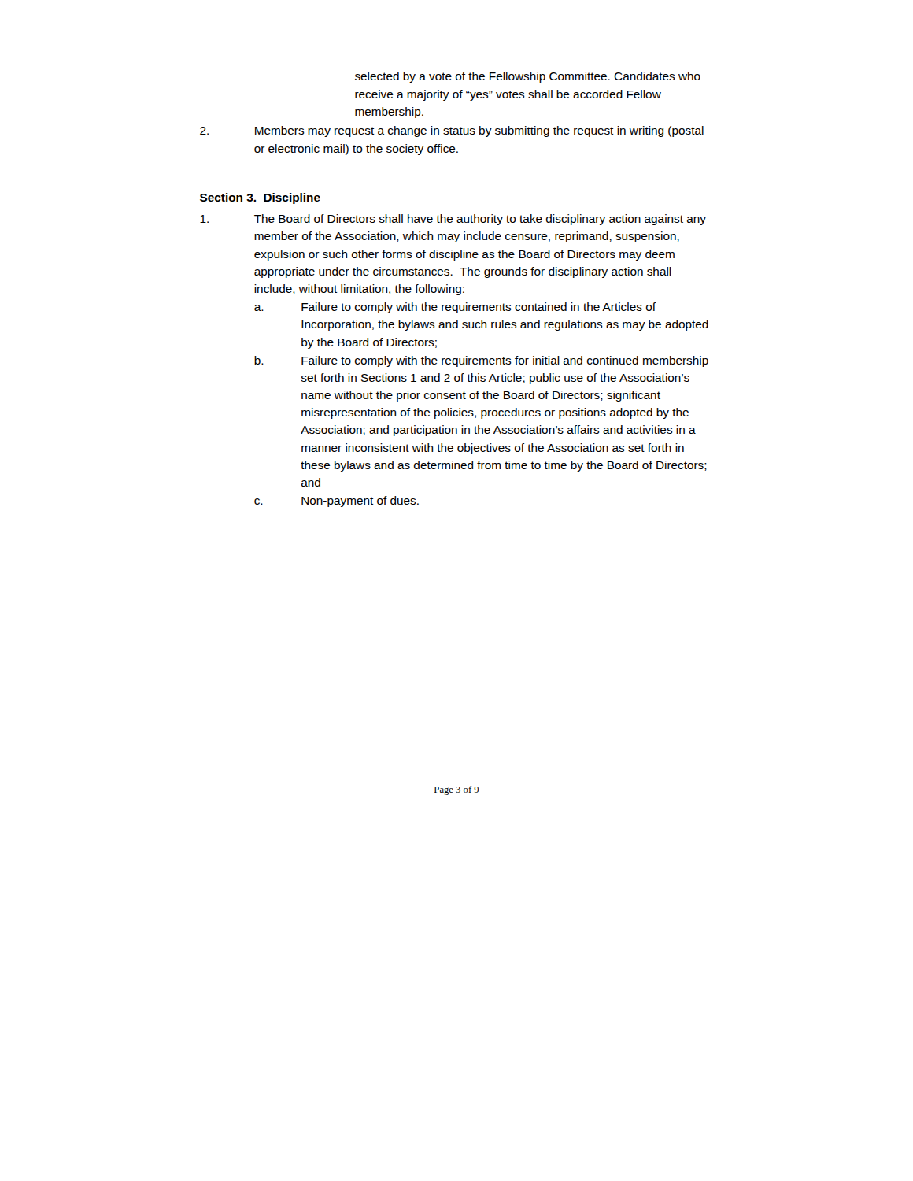selected by a vote of the Fellowship Committee. Candidates who receive a majority of “yes” votes shall be accorded Fellow membership.
2.
Members may request a change in status by submitting the request in writing (postal or electronic mail) to the society office.
Section 3. Discipline
1.
The Board of Directors shall have the authority to take disciplinary action against any member of the Association, which may include censure, reprimand, suspension, expulsion or such other forms of discipline as the Board of Directors may deem appropriate under the circumstances. The grounds for disciplinary action shall include, without limitation, the following:
a.
Failure to comply with the requirements contained in the Articles of Incorporation, the bylaws and such rules and regulations as may be adopted by the Board of Directors;
b.
Failure to comply with the requirements for initial and continued membership set forth in Sections 1 and 2 of this Article; public use of the Association’s name without the prior consent of the Board of Directors; significant misrepresentation of the policies, procedures or positions adopted by the Association; and participation in the Association’s affairs and activities in a manner inconsistent with the objectives of the Association as set forth in these bylaws and as determined from time to time by the Board of Directors; and
c.
Non-payment of dues.
Page 3 of 9